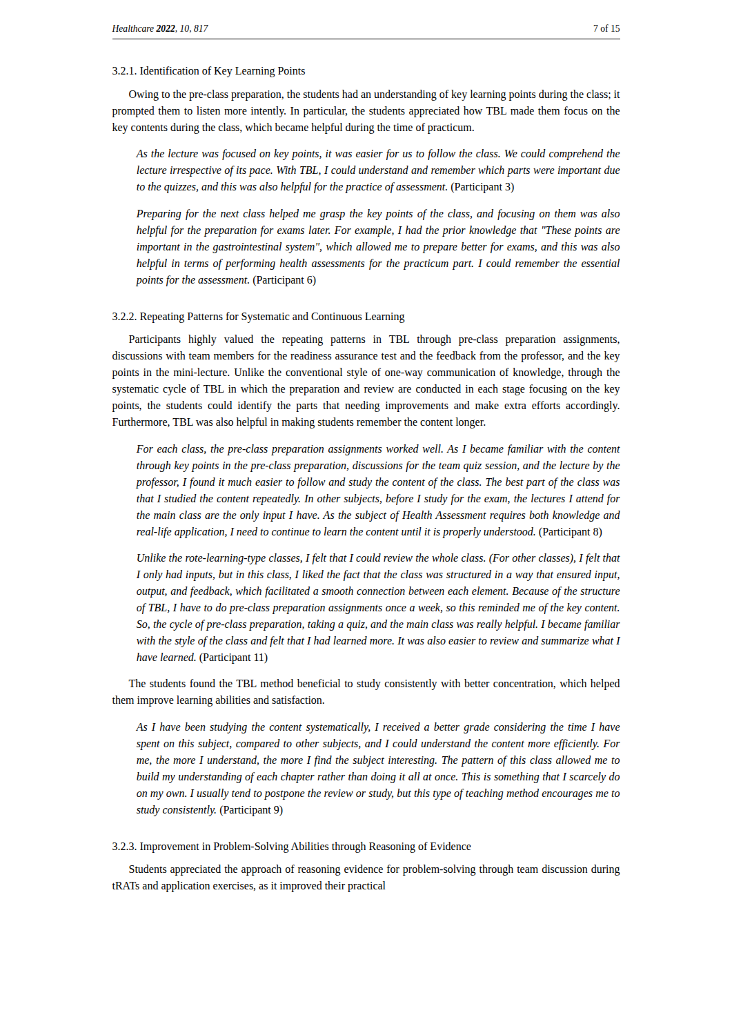Healthcare 2022, 10, 817 7 of 15
3.2.1. Identification of Key Learning Points
Owing to the pre-class preparation, the students had an understanding of key learning points during the class; it prompted them to listen more intently. In particular, the students appreciated how TBL made them focus on the key contents during the class, which became helpful during the time of practicum.
As the lecture was focused on key points, it was easier for us to follow the class. We could comprehend the lecture irrespective of its pace. With TBL, I could understand and remember which parts were important due to the quizzes, and this was also helpful for the practice of assessment. (Participant 3)
Preparing for the next class helped me grasp the key points of the class, and focusing on them was also helpful for the preparation for exams later. For example, I had the prior knowledge that "These points are important in the gastrointestinal system", which allowed me to prepare better for exams, and this was also helpful in terms of performing health assessments for the practicum part. I could remember the essential points for the assessment. (Participant 6)
3.2.2. Repeating Patterns for Systematic and Continuous Learning
Participants highly valued the repeating patterns in TBL through pre-class preparation assignments, discussions with team members for the readiness assurance test and the feedback from the professor, and the key points in the mini-lecture. Unlike the conventional style of one-way communication of knowledge, through the systematic cycle of TBL in which the preparation and review are conducted in each stage focusing on the key points, the students could identify the parts that needing improvements and make extra efforts accordingly. Furthermore, TBL was also helpful in making students remember the content longer.
For each class, the pre-class preparation assignments worked well. As I became familiar with the content through key points in the pre-class preparation, discussions for the team quiz session, and the lecture by the professor, I found it much easier to follow and study the content of the class. The best part of the class was that I studied the content repeatedly. In other subjects, before I study for the exam, the lectures I attend for the main class are the only input I have. As the subject of Health Assessment requires both knowledge and real-life application, I need to continue to learn the content until it is properly understood. (Participant 8)
Unlike the rote-learning-type classes, I felt that I could review the whole class. (For other classes), I felt that I only had inputs, but in this class, I liked the fact that the class was structured in a way that ensured input, output, and feedback, which facilitated a smooth connection between each element. Because of the structure of TBL, I have to do pre-class preparation assignments once a week, so this reminded me of the key content. So, the cycle of pre-class preparation, taking a quiz, and the main class was really helpful. I became familiar with the style of the class and felt that I had learned more. It was also easier to review and summarize what I have learned. (Participant 11)
The students found the TBL method beneficial to study consistently with better concentration, which helped them improve learning abilities and satisfaction.
As I have been studying the content systematically, I received a better grade considering the time I have spent on this subject, compared to other subjects, and I could understand the content more efficiently. For me, the more I understand, the more I find the subject interesting. The pattern of this class allowed me to build my understanding of each chapter rather than doing it all at once. This is something that I scarcely do on my own. I usually tend to postpone the review or study, but this type of teaching method encourages me to study consistently. (Participant 9)
3.2.3. Improvement in Problem-Solving Abilities through Reasoning of Evidence
Students appreciated the approach of reasoning evidence for problem-solving through team discussion during tRATs and application exercises, as it improved their practical